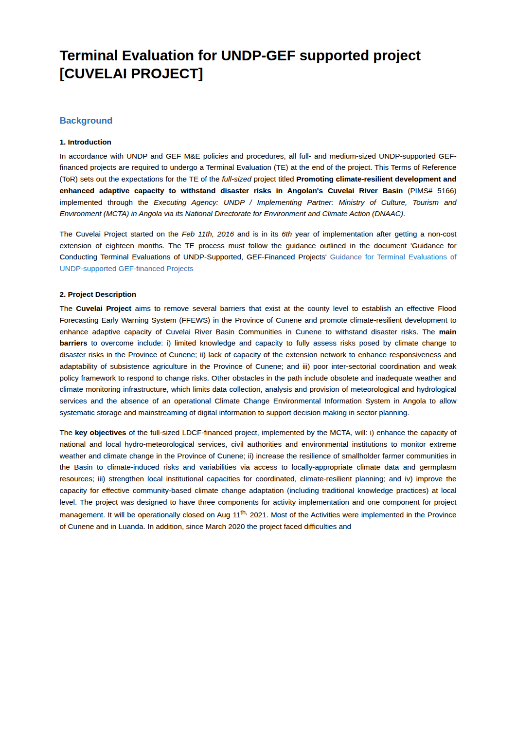Terminal Evaluation for UNDP-GEF supported project [CUVELAI PROJECT]
Background
1. Introduction
In accordance with UNDP and GEF M&E policies and procedures, all full- and medium-sized UNDP-supported GEF-financed projects are required to undergo a Terminal Evaluation (TE) at the end of the project. This Terms of Reference (ToR) sets out the expectations for the TE of the full-sized project titled Promoting climate-resilient development and enhanced adaptive capacity to withstand disaster risks in Angolan's Cuvelai River Basin (PIMS# 5166) implemented through the Executing Agency: UNDP / Implementing Partner: Ministry of Culture, Tourism and Environment (MCTA) in Angola via its National Directorate for Environment and Climate Action (DNAAC).
The Cuvelai Project started on the Feb 11th, 2016 and is in its 6th year of implementation after getting a non-cost extension of eighteen months. The TE process must follow the guidance outlined in the document 'Guidance for Conducting Terminal Evaluations of UNDP-Supported, GEF-Financed Projects' Guidance for Terminal Evaluations of UNDP-supported GEF-financed Projects
2. Project Description
The Cuvelai Project aims to remove several barriers that exist at the county level to establish an effective Flood Forecasting Early Warning System (FFEWS) in the Province of Cunene and promote climate-resilient development to enhance adaptive capacity of Cuvelai River Basin Communities in Cunene to withstand disaster risks. The main barriers to overcome include: i) limited knowledge and capacity to fully assess risks posed by climate change to disaster risks in the Province of Cunene; ii) lack of capacity of the extension network to enhance responsiveness and adaptability of subsistence agriculture in the Province of Cunene; and iii) poor inter-sectorial coordination and weak policy framework to respond to change risks. Other obstacles in the path include obsolete and inadequate weather and climate monitoring infrastructure, which limits data collection, analysis and provision of meteorological and hydrological services and the absence of an operational Climate Change Environmental Information System in Angola to allow systematic storage and mainstreaming of digital information to support decision making in sector planning.
The key objectives of the full-sized LDCF-financed project, implemented by the MCTA, will: i) enhance the capacity of national and local hydro-meteorological services, civil authorities and environmental institutions to monitor extreme weather and climate change in the Province of Cunene; ii) increase the resilience of smallholder farmer communities in the Basin to climate-induced risks and variabilities via access to locally-appropriate climate data and germplasm resources; iii) strengthen local institutional capacities for coordinated, climate-resilient planning; and iv) improve the capacity for effective community-based climate change adaptation (including traditional knowledge practices) at local level. The project was designed to have three components for activity implementation and one component for project management. It will be operationally closed on Aug 11th, 2021. Most of the Activities were implemented in the Province of Cunene and in Luanda. In addition, since March 2020 the project faced difficulties and